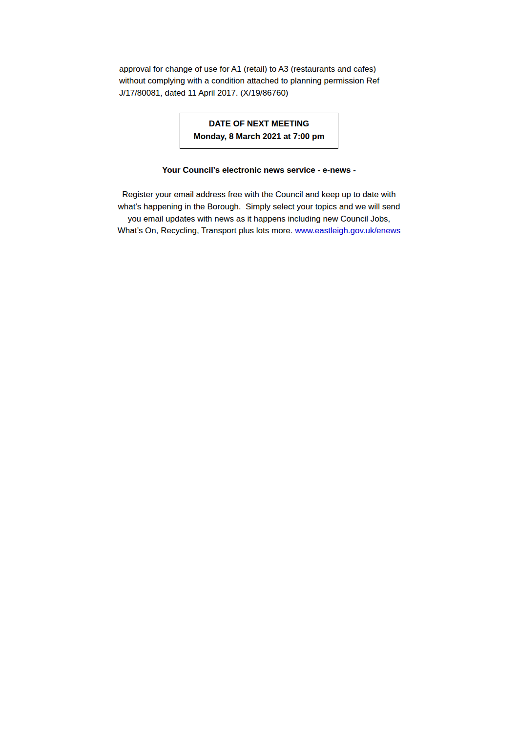approval for change of use for A1 (retail) to A3 (restaurants and cafes) without complying with a condition attached to planning permission Ref J/17/80081, dated 11 April 2017. (X/19/86760)
DATE OF NEXT MEETING
Monday, 8 March 2021 at 7:00 pm
Your Council’s electronic news service - e-news -
Register your email address free with the Council and keep up to date with what’s happening in the Borough. Simply select your topics and we will send you email updates with news as it happens including new Council Jobs, What’s On, Recycling, Transport plus lots more. www.eastleigh.gov.uk/enews